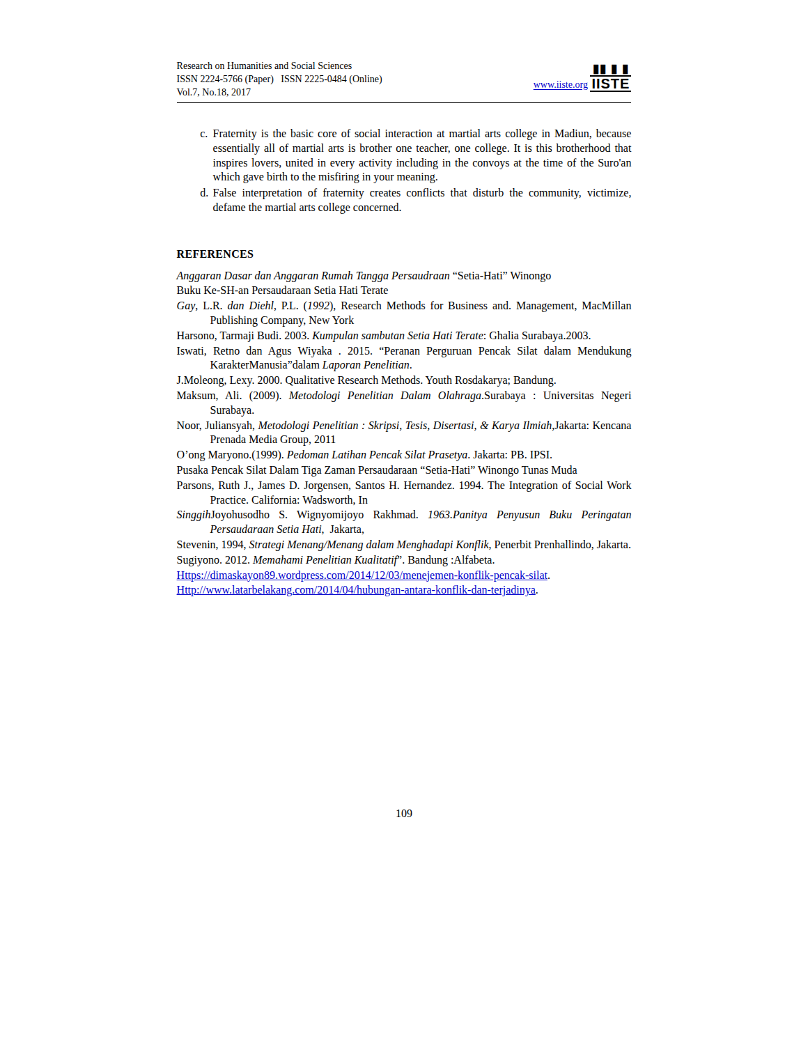Research on Humanities and Social Sciences
ISSN 2224-5766 (Paper) ISSN 2225-0484 (Online)
Vol.7, No.18, 2017
www.iiste.org
▮▮ ▮ ▮
IISTE
c. Fraternity is the basic core of social interaction at martial arts college in Madiun, because essentially all of martial arts is brother one teacher, one college. It is this brotherhood that inspires lovers, united in every activity including in the convoys at the time of the Suro'an which gave birth to the misfiring in your meaning.
d. False interpretation of fraternity creates conflicts that disturb the community, victimize, defame the martial arts college concerned.
REFERENCES
Anggaran Dasar dan Anggaran Rumah Tangga Persaudraan “Setia-Hati” Winongo
Buku Ke-SH-an Persaudaraan Setia Hati Terate
Gay, L.R. dan Diehl, P.L. (1992), Research Methods for Business and. Management, MacMillan Publishing Company, New York
Harsono, Tarmaji Budi. 2003. Kumpulan sambutan Setia Hati Terate: Ghalia Surabaya.2003.
Iswati, Retno dan Agus Wiyaka . 2015. “Peranan Perguruan Pencak Silat dalam Mendukung KarakterManusia”dalam Laporan Penelitian.
J.Moleong, Lexy. 2000. Qualitative Research Methods. Youth Rosdakarya; Bandung.
Maksum, Ali. (2009). Metodologi Penelitian Dalam Olahraga.Surabaya : Universitas Negeri Surabaya.
Noor, Juliansyah, Metodologi Penelitian : Skripsi, Tesis, Disertasi, & Karya Ilmiah, Jakarta: Kencana Prenada Media Group, 2011
O’ong Maryono.(1999). Pedoman Latihan Pencak Silat Prasetya. Jakarta: PB. IPSI.
Pusaka Pencak Silat Dalam Tiga Zaman Persaudaraan “Setia-Hati” Winongo Tunas Muda
Parsons, Ruth J., James D. Jorgensen, Santos H. Hernandez. 1994. The Integration of Social Work Practice. California: Wadsworth, In
Singgih Joyohusodho S. Wignyomijoyo Rakhmad. 1963.Panitya Penyusun Buku Peringatan Persaudaraan Setia Hati, Jakarta,
Stevenin, 1994, Strategi Menang/Menang dalam Menghadapi Konflik, Penerbit Prenhallindo, Jakarta.
Sugiyono. 2012. Memahami Penelitian Kualitatif”. Bandung :Alfabeta.
Https://dimaskayon89.wordpress.com/2014/12/03/menejemen-konflik-pencak-silat.
Http://www.latarbelakang.com/2014/04/hubungan-antara-konflik-dan-terjadinya.
109